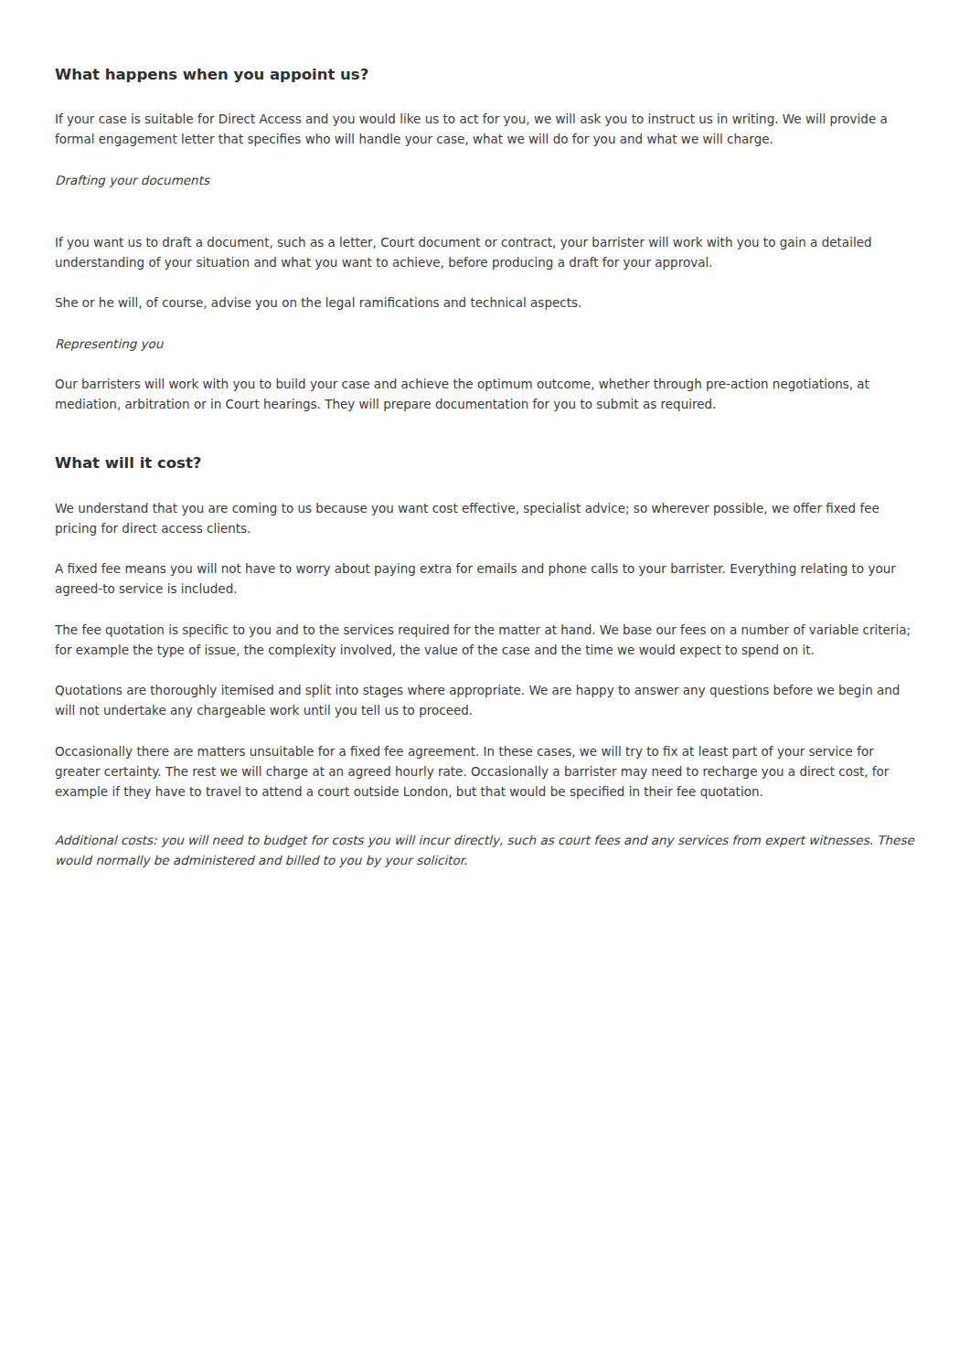What happens when you appoint us?
If your case is suitable for Direct Access and you would like us to act for you, we will ask you to instruct us in writing. We will provide a formal engagement letter that specifies who will handle your case, what we will do for you and what we will charge.
Drafting your documents
If you want us to draft a document, such as a letter, Court document or contract, your barrister will work with you to gain a detailed understanding of your situation and what you want to achieve, before producing a draft for your approval.
She or he will, of course, advise you on the legal ramifications and technical aspects.
Representing you
Our barristers will work with you to build your case and achieve the optimum outcome, whether through pre-action negotiations, at mediation, arbitration or in Court hearings. They will prepare documentation for you to submit as required.
What will it cost?
We understand that you are coming to us because you want cost effective, specialist advice; so wherever possible, we offer fixed fee pricing for direct access clients.
A fixed fee means you will not have to worry about paying extra for emails and phone calls to your barrister. Everything relating to your agreed-to service is included.
The fee quotation is specific to you and to the services required for the matter at hand. We base our fees on a number of variable criteria; for example the type of issue, the complexity involved, the value of the case and the time we would expect to spend on it.
Quotations are thoroughly itemised and split into stages where appropriate. We are happy to answer any questions before we begin and will not undertake any chargeable work until you tell us to proceed.
Occasionally there are matters unsuitable for a fixed fee agreement. In these cases, we will try to fix at least part of your service for greater certainty. The rest we will charge at an agreed hourly rate. Occasionally a barrister may need to recharge you a direct cost, for example if they have to travel to attend a court outside London, but that would be specified in their fee quotation.
Additional costs: you will need to budget for costs you will incur directly, such as court fees and any services from expert witnesses. These would normally be administered and billed to you by your solicitor.